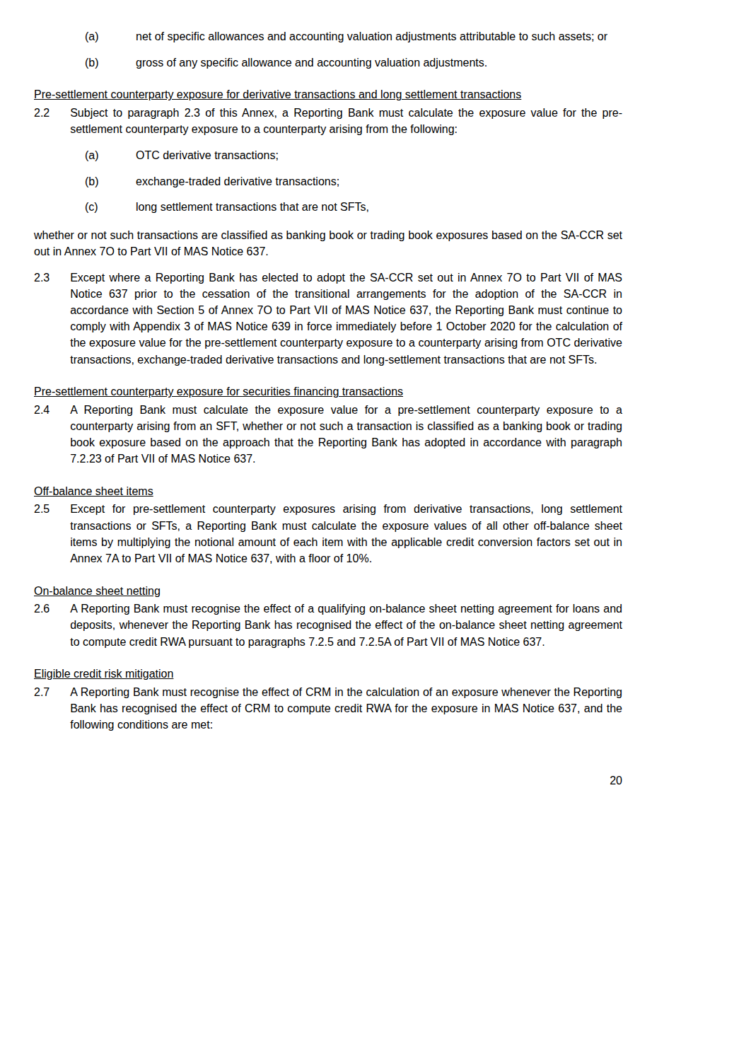(a) net of specific allowances and accounting valuation adjustments attributable to such assets; or
(b) gross of any specific allowance and accounting valuation adjustments.
Pre-settlement counterparty exposure for derivative transactions and long settlement transactions
2.2 Subject to paragraph 2.3 of this Annex, a Reporting Bank must calculate the exposure value for the pre-settlement counterparty exposure to a counterparty arising from the following:
(a) OTC derivative transactions;
(b) exchange-traded derivative transactions;
(c) long settlement transactions that are not SFTs,
whether or not such transactions are classified as banking book or trading book exposures based on the SA-CCR set out in Annex 7O to Part VII of MAS Notice 637.
2.3 Except where a Reporting Bank has elected to adopt the SA-CCR set out in Annex 7O to Part VII of MAS Notice 637 prior to the cessation of the transitional arrangements for the adoption of the SA-CCR in accordance with Section 5 of Annex 7O to Part VII of MAS Notice 637, the Reporting Bank must continue to comply with Appendix 3 of MAS Notice 639 in force immediately before 1 October 2020 for the calculation of the exposure value for the pre-settlement counterparty exposure to a counterparty arising from OTC derivative transactions, exchange-traded derivative transactions and long-settlement transactions that are not SFTs.
Pre-settlement counterparty exposure for securities financing transactions
2.4 A Reporting Bank must calculate the exposure value for a pre-settlement counterparty exposure to a counterparty arising from an SFT, whether or not such a transaction is classified as a banking book or trading book exposure based on the approach that the Reporting Bank has adopted in accordance with paragraph 7.2.23 of Part VII of MAS Notice 637.
Off-balance sheet items
2.5 Except for pre-settlement counterparty exposures arising from derivative transactions, long settlement transactions or SFTs, a Reporting Bank must calculate the exposure values of all other off-balance sheet items by multiplying the notional amount of each item with the applicable credit conversion factors set out in Annex 7A to Part VII of MAS Notice 637, with a floor of 10%.
On-balance sheet netting
2.6 A Reporting Bank must recognise the effect of a qualifying on-balance sheet netting agreement for loans and deposits, whenever the Reporting Bank has recognised the effect of the on-balance sheet netting agreement to compute credit RWA pursuant to paragraphs 7.2.5 and 7.2.5A of Part VII of MAS Notice 637.
Eligible credit risk mitigation
2.7 A Reporting Bank must recognise the effect of CRM in the calculation of an exposure whenever the Reporting Bank has recognised the effect of CRM to compute credit RWA for the exposure in MAS Notice 637, and the following conditions are met:
20